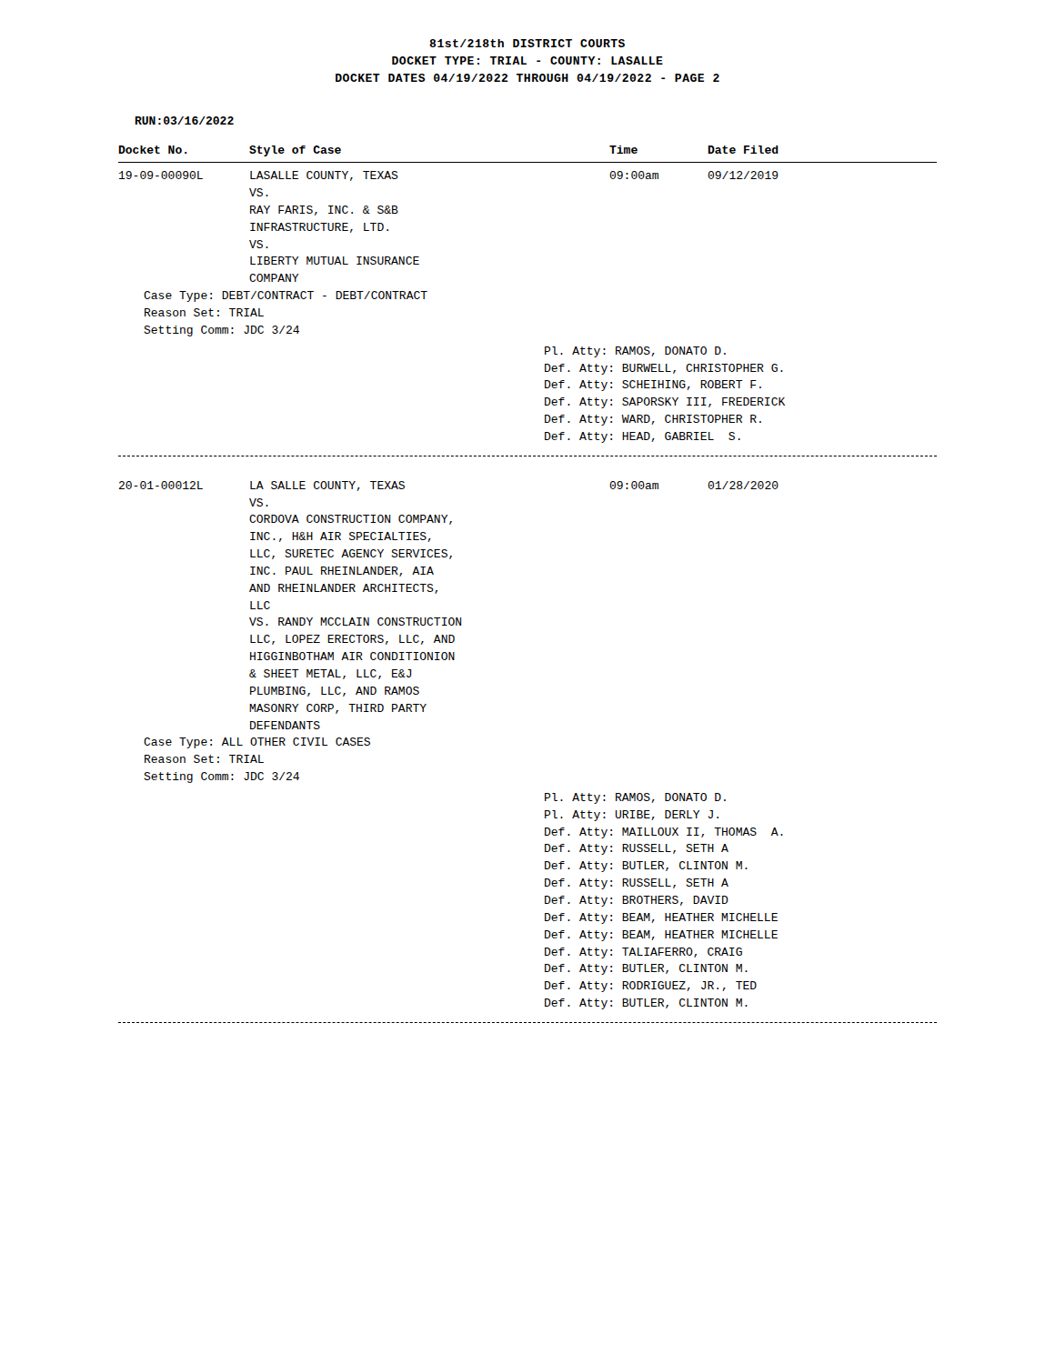81st/218th DISTRICT COURTS
DOCKET TYPE: TRIAL - COUNTY: LASALLE
DOCKET DATES 04/19/2022 THROUGH 04/19/2022 - PAGE 2
RUN:03/16/2022
| Docket No. | Style of Case | Time | Date Filed |
| --- | --- | --- | --- |
19-09-00090L
LASALLE COUNTY, TEXAS VS. RAY FARIS, INC. & S&B INFRASTRUCTURE, LTD. VS. LIBERTY MUTUAL INSURANCE COMPANY
09:00am
09/12/2019
Case Type: DEBT/CONTRACT - DEBT/CONTRACT
Reason Set: TRIAL
Setting Comm: JDC 3/24
Pl. Atty: RAMOS, DONATO D.
Def. Atty: BURWELL, CHRISTOPHER G.
Def. Atty: SCHEIHING, ROBERT F.
Def. Atty: SAPORSKY III, FREDERICK
Def. Atty: WARD, CHRISTOPHER R.
Def. Atty: HEAD, GABRIEL S.
20-01-00012L
LA SALLE COUNTY, TEXAS VS. CORDOVA CONSTRUCTION COMPANY, INC., H&H AIR SPECIALTIES, LLC, SURETEC AGENCY SERVICES, INC. PAUL RHEINLANDER, AIA AND RHEINLANDER ARCHITECTS, LLC VS. RANDY MCCLAIN CONSTRUCTION LLC, LOPEZ ERECTORS, LLC, AND HIGGINBOTHAM AIR CONDITIONION & SHEET METAL, LLC, E&J PLUMBING, LLC, AND RAMOS MASONRY CORP, THIRD PARTY DEFENDANTS
09:00am
01/28/2020
Case Type: ALL OTHER CIVIL CASES
Reason Set: TRIAL
Setting Comm: JDC 3/24
Pl. Atty: RAMOS, DONATO D.
Pl. Atty: URIBE, DERLY J.
Def. Atty: MAILLOUX II, THOMAS A.
Def. Atty: RUSSELL, SETH A
Def. Atty: BUTLER, CLINTON M.
Def. Atty: RUSSELL, SETH A
Def. Atty: BROTHERS, DAVID
Def. Atty: BEAM, HEATHER MICHELLE
Def. Atty: BEAM, HEATHER MICHELLE
Def. Atty: TALIAFERRO, CRAIG
Def. Atty: BUTLER, CLINTON M.
Def. Atty: RODRIGUEZ, JR., TED
Def. Atty: BUTLER, CLINTON M.